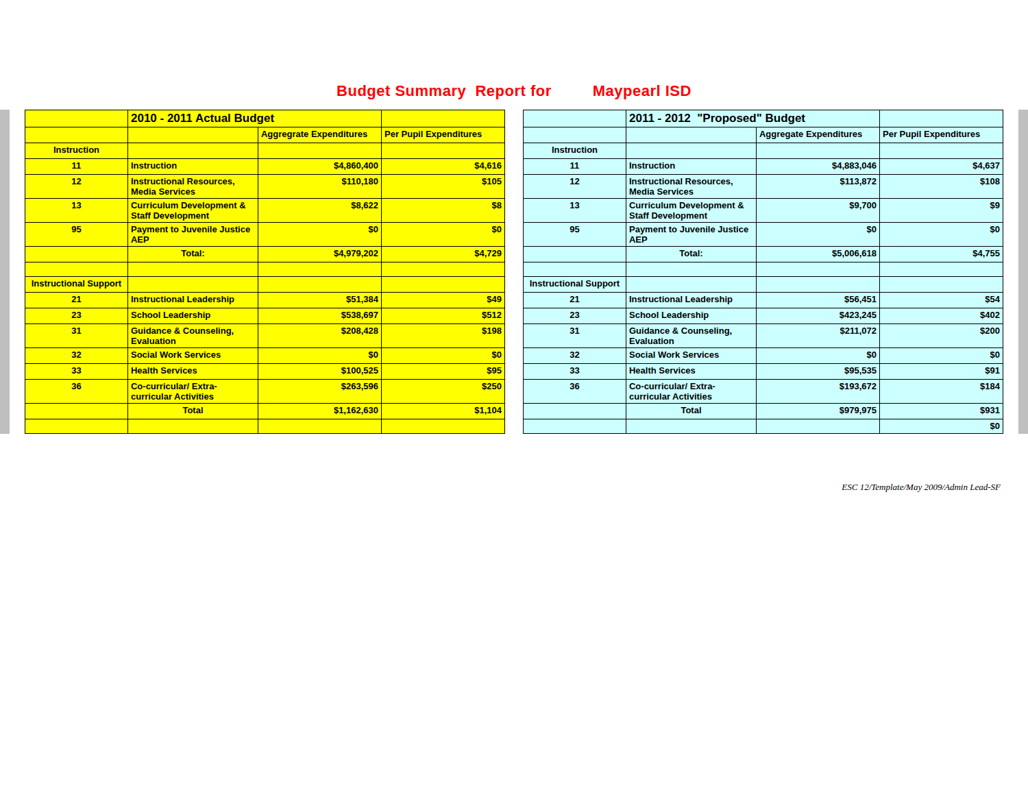Budget Summary Report for Maypearl ISD
| | 2010 - 2011 Actual Budget | |
| | | Aggregrate Expenditures | Per Pupil Expenditures |
| Instruction | | | |
| 11 | Instruction | $4,860,400 | $4,616 |
| 12 | Instructional Resources, Media Services | $110,180 | $105 |
| 13 | Curriculum Development & Staff Development | $8,622 | $8 |
| 95 | Payment to Juvenile Justice AEP | $0 | $0 |
| | Total: | $4,979,202 | $4,729 |
| Instructional Support | | | |
| 21 | Instructional Leadership | $51,384 | $49 |
| 23 | School Leadership | $538,697 | $512 |
| 31 | Guidance & Counseling, Evaluation | $208,428 | $198 |
| 32 | Social Work Services | $0 | $0 |
| 33 | Health Services | $100,525 | $95 |
| 36 | Co-curricular/ Extra-curricular Activities | $263,596 | $250 |
| | Total | $1,162,630 | $1,104 |
| | 2011 - 2012 "Proposed" Budget | |
| | | Aggregate Expenditures | Per Pupil Expenditures |
| Instruction | | | |
| 11 | Instruction | $4,883,046 | $4,637 |
| 12 | Instructional Resources, Media Services | $113,872 | $108 |
| 13 | Curriculum Development & Staff Development | $9,700 | $9 |
| 95 | Payment to Juvenile Justice AEP | $0 | $0 |
| | Total: | $5,006,618 | $4,755 |
| Instructional Support | | | |
| 21 | Instructional Leadership | $56,451 | $54 |
| 23 | School Leadership | $423,245 | $402 |
| 31 | Guidance & Counseling, Evaluation | $211,072 | $200 |
| 32 | Social Work Services | $0 | $0 |
| 33 | Health Services | $95,535 | $91 |
| 36 | Co-curricular/ Extra-curricular Activities | $193,672 | $184 |
| | Total | $979,975 | $931 |
| | | | $0 |
ESC 12/Template/May 2009/Admin Lead-SF